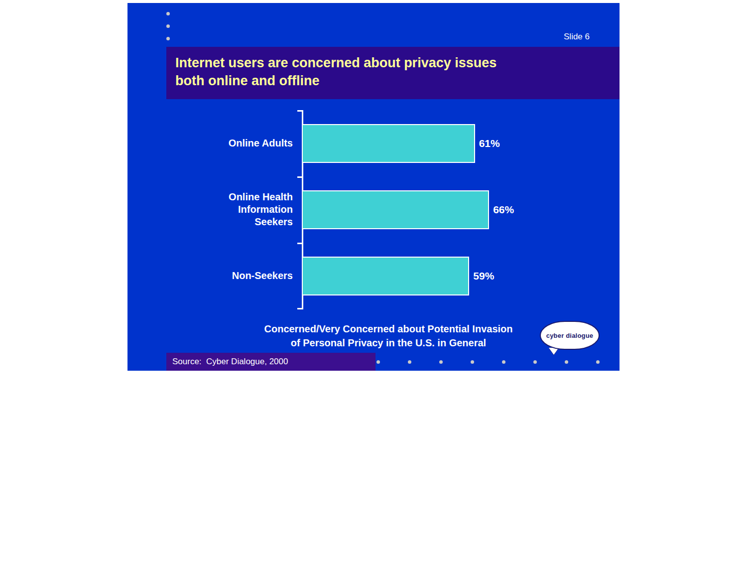Slide 6
Internet users are concerned about privacy issues
both online and offline
Online Adults
61%
Online Health
Information
Seekers
66%
Non-Seekers
59%
Concerned/Very Concerned about Potential Invasion
of Personal Privacy in the U.S. in General
cyber dialogue
Source: Cyber Dialogue, 2000